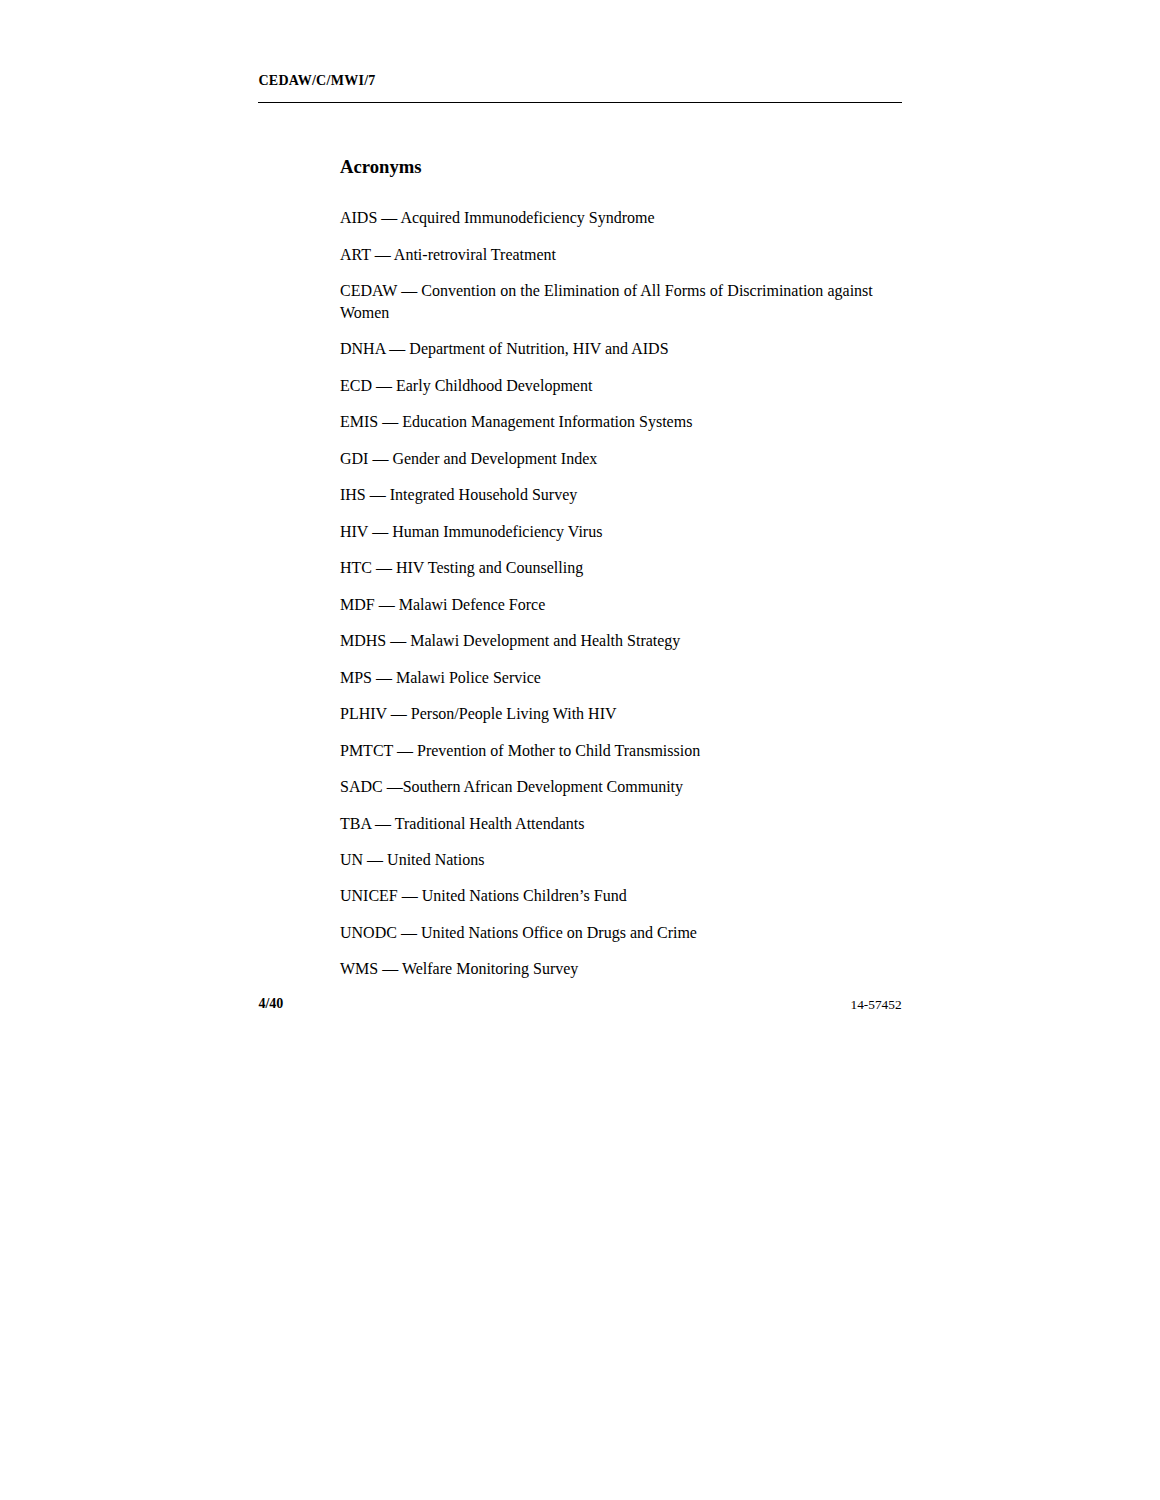CEDAW/C/MWI/7
Acronyms
AIDS — Acquired Immunodeficiency Syndrome
ART — Anti-retroviral Treatment
CEDAW — Convention on the Elimination of All Forms of Discrimination against Women
DNHA — Department of Nutrition, HIV and AIDS
ECD — Early Childhood Development
EMIS — Education Management Information Systems
GDI — Gender and Development Index
IHS — Integrated Household Survey
HIV — Human Immunodeficiency Virus
HTC — HIV Testing and Counselling
MDF — Malawi Defence Force
MDHS — Malawi Development and Health Strategy
MPS — Malawi Police Service
PLHIV — Person/People Living With HIV
PMTCT — Prevention of Mother to Child Transmission
SADC —Southern African Development Community
TBA — Traditional Health Attendants
UN — United Nations
UNICEF — United Nations Children’s Fund
UNODC — United Nations Office on Drugs and Crime
WMS — Welfare Monitoring Survey
4/40 14-57452